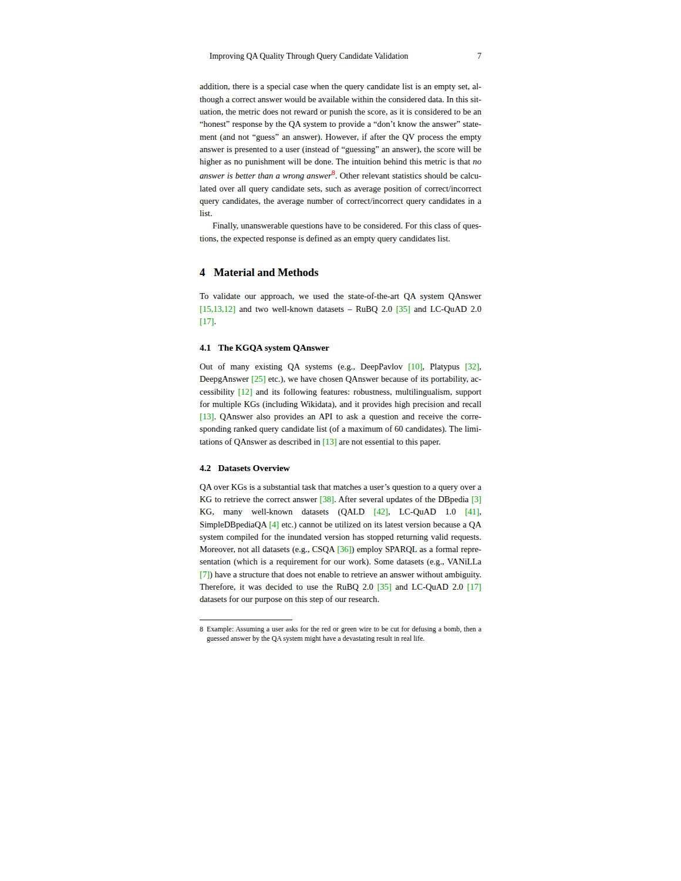Improving QA Quality Through Query Candidate Validation 7
addition, there is a special case when the query candidate list is an empty set, although a correct answer would be available within the considered data. In this situation, the metric does not reward or punish the score, as it is considered to be an “honest” response by the QA system to provide a “don’t know the answer” statement (and not “guess” an answer). However, if after the QV process the empty answer is presented to a user (instead of “guessing” an answer), the score will be higher as no punishment will be done. The intuition behind this metric is that no answer is better than a wrong answer8. Other relevant statistics should be calculated over all query candidate sets, such as average position of correct/incorrect query candidates, the average number of correct/incorrect query candidates in a list.
Finally, unanswerable questions have to be considered. For this class of questions, the expected response is defined as an empty query candidates list.
4 Material and Methods
To validate our approach, we used the state-of-the-art QA system QAnswer [15,13,12] and two well-known datasets – RuBQ 2.0 [35] and LC-QuAD 2.0 [17].
4.1 The KGQA system QAnswer
Out of many existing QA systems (e.g., DeepPavlov [10], Platypus [32], DeepgAnswer [25] etc.), we have chosen QAnswer because of its portability, accessibility [12] and its following features: robustness, multilingualism, support for multiple KGs (including Wikidata), and it provides high precision and recall [13]. QAnswer also provides an API to ask a question and receive the corresponding ranked query candidate list (of a maximum of 60 candidates). The limitations of QAnswer as described in [13] are not essential to this paper.
4.2 Datasets Overview
QA over KGs is a substantial task that matches a user’s question to a query over a KG to retrieve the correct answer [38]. After several updates of the DBpedia [3] KG, many well-known datasets (QALD [42], LC-QuAD 1.0 [41], SimpleDBpediaQA [4] etc.) cannot be utilized on its latest version because a QA system compiled for the inundated version has stopped returning valid requests. Moreover, not all datasets (e.g., CSQA [36]) employ SPARQL as a formal representation (which is a requirement for our work). Some datasets (e.g., VANiLLa [7]) have a structure that does not enable to retrieve an answer without ambiguity. Therefore, it was decided to use the RuBQ 2.0 [35] and LC-QuAD 2.0 [17] datasets for our purpose on this step of our research.
8 Example: Assuming a user asks for the red or green wire to be cut for defusing a bomb, then a guessed answer by the QA system might have a devastating result in real life.